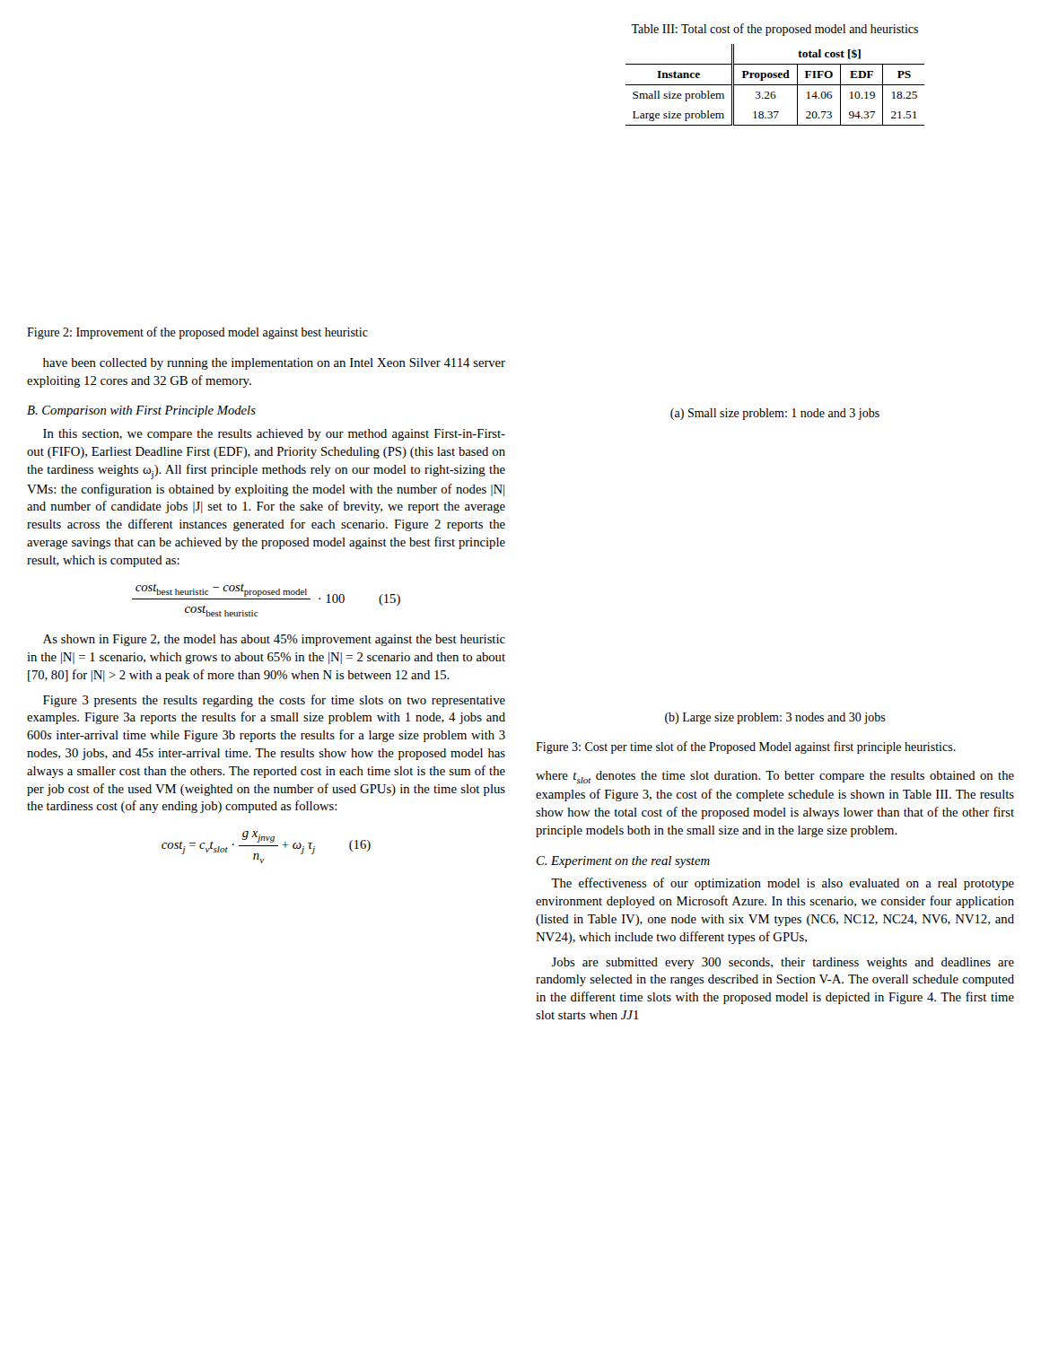Figure 2: Improvement of the proposed model against best heuristic
have been collected by running the implementation on an Intel Xeon Silver 4114 server exploiting 12 cores and 32 GB of memory.
B. Comparison with First Principle Models
In this section, we compare the results achieved by our method against First-in-First-out (FIFO), Earliest Deadline First (EDF), and Priority Scheduling (PS) (this last based on the tardiness weights ωj). All first principle methods rely on our model to right-sizing the VMs: the configuration is obtained by exploiting the model with the number of nodes |N| and number of candidate jobs |J| set to 1. For the sake of brevity, we report the average results across the different instances generated for each scenario. Figure 2 reports the average savings that can be achieved by the proposed model against the best first principle result, which is computed as:
costbest heuristic − costproposed model costbest heuristic · 100
(15)
As shown in Figure 2, the model has about 45% improvement against the best heuristic in the |N| = 1 scenario, which grows to about 65% in the |N| = 2 scenario and then to about [70, 80] for |N| > 2 with a peak of more than 90% when N is between 12 and 15.
Figure 3 presents the results regarding the costs for time slots on two representative examples. Figure 3a reports the results for a small size problem with 1 node, 4 jobs and 600s inter-arrival time while Figure 3b reports the results for a large size problem with 3 nodes, 30 jobs, and 45s inter-arrival time. The results show how the proposed model has always a smaller cost than the others. The reported cost in each time slot is the sum of the per job cost of the used VM (weighted on the number of used GPUs) in the time slot plus the tardiness cost (of any ending job) computed as follows:
costj = cvtslot · g xjnvg nv + ωj τj
(16)
Table III: Total cost of the proposed model and heuristics
| | total cost [$] |
| --- | --- |
| Instance | Proposed | FIFO | EDF | PS |
| Small size problem | 3.26 | 14.06 | 10.19 | 18.25 |
| Large size problem | 18.37 | 20.73 | 94.37 | 21.51 |
(a) Small size problem: 1 node and 3 jobs
(b) Large size problem: 3 nodes and 30 jobs
Figure 3: Cost per time slot of the Proposed Model against first principle heuristics.
where tslot denotes the time slot duration. To better compare the results obtained on the examples of Figure 3, the cost of the complete schedule is shown in Table III. The results show how the total cost of the proposed model is always lower than that of the other first principle models both in the small size and in the large size problem.
C. Experiment on the real system
The effectiveness of our optimization model is also evaluated on a real prototype environment deployed on Microsoft Azure. In this scenario, we consider four application (listed in Table IV), one node with six VM types (NC6, NC12, NC24, NV6, NV12, and NV24), which include two different types of GPUs,
Jobs are submitted every 300 seconds, their tardiness weights and deadlines are randomly selected in the ranges described in Section V-A. The overall schedule computed in the different time slots with the proposed model is depicted in Figure 4. The first time slot starts when JJ1